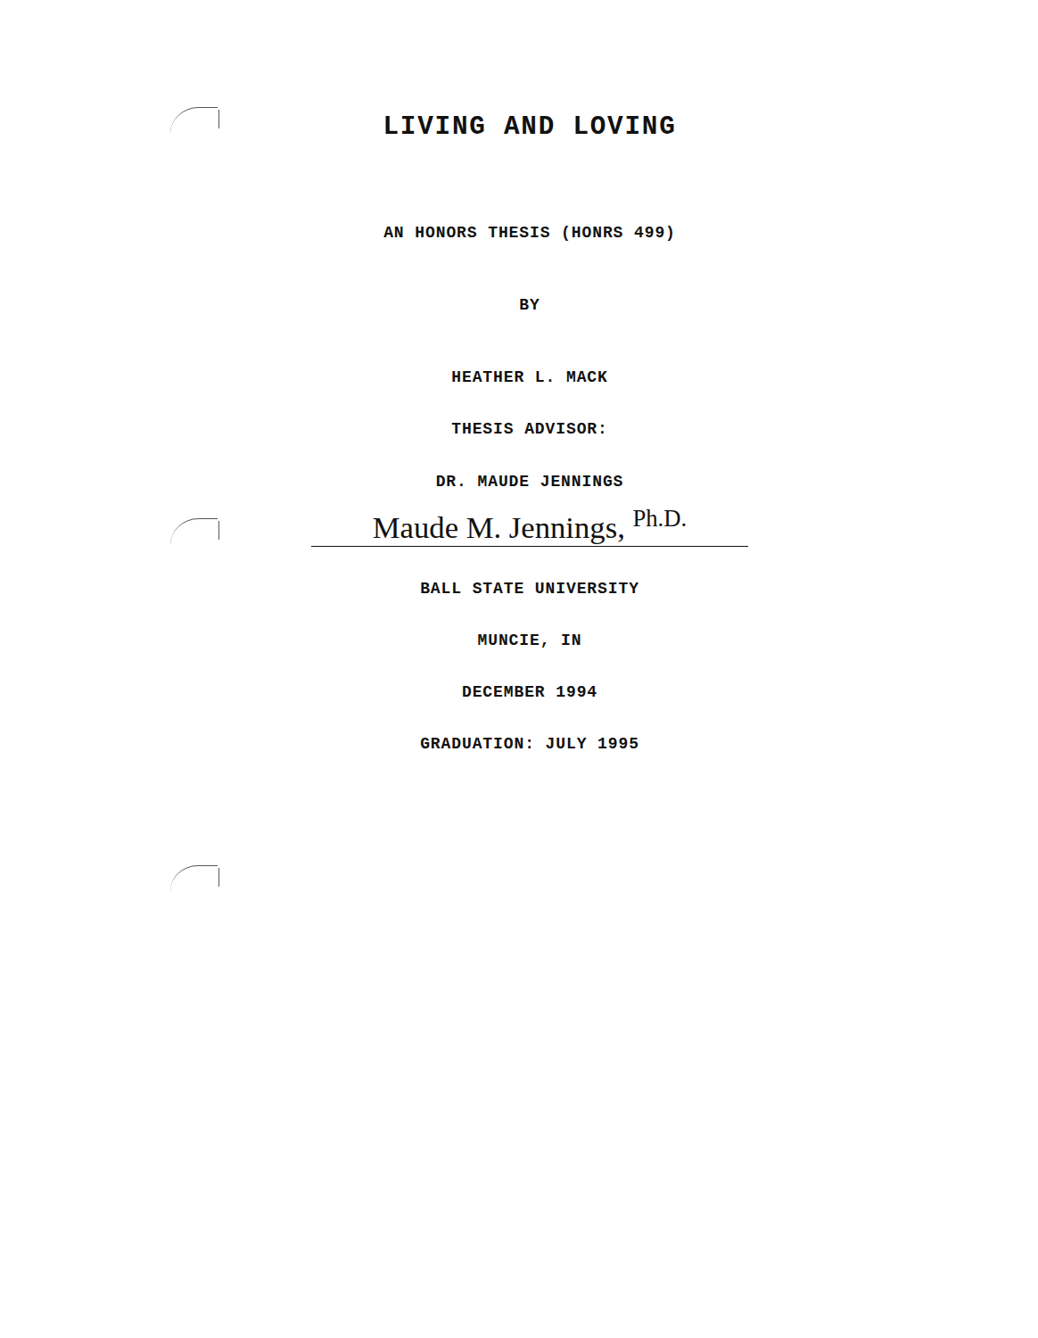LIVING AND LOVING
AN HONORS THESIS (HONRS 499)
BY
HEATHER L. MACK
THESIS ADVISOR:
DR. MAUDE JENNINGS
Maude M. Jennings, Ph.D.
BALL STATE UNIVERSITY
MUNCIE, IN
DECEMBER 1994
GRADUATION: JULY 1995